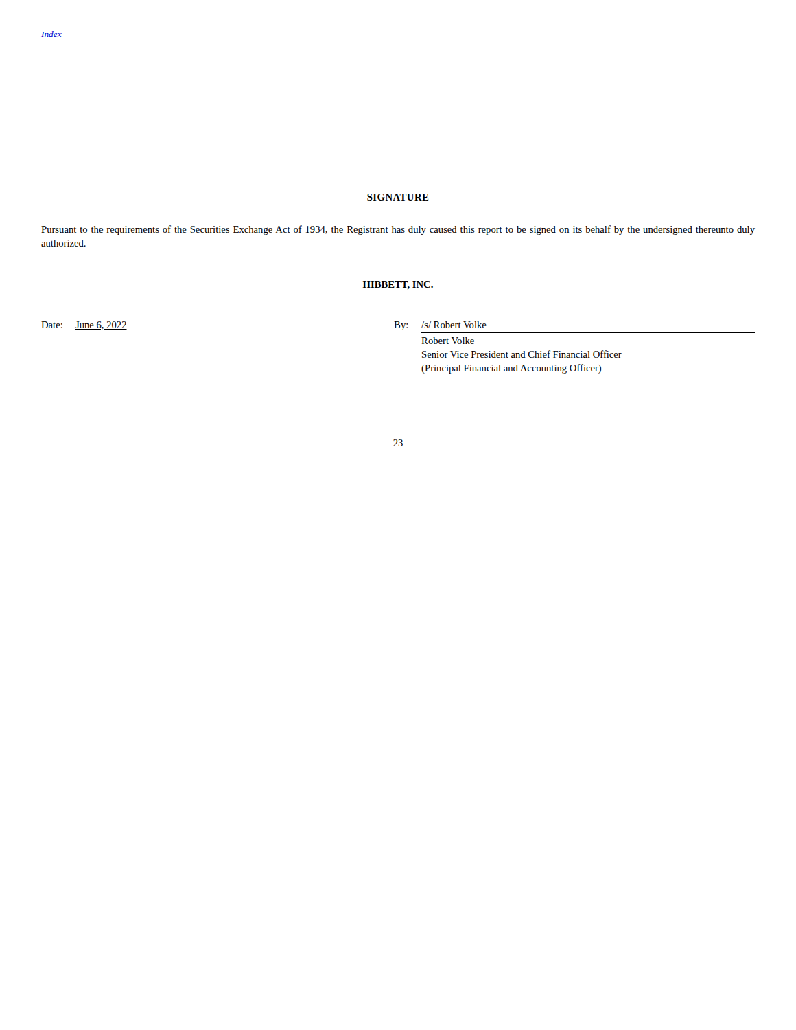Index
SIGNATURE
Pursuant to the requirements of the Securities Exchange Act of 1934, the Registrant has duly caused this report to be signed on its behalf by the undersigned thereunto duly authorized.
HIBBETT, INC.
| Date: | June 6, 2022 | | By: | /s/ Robert Volke Robert Volke Senior Vice President and Chief Financial Officer (Principal Financial and Accounting Officer) |
23